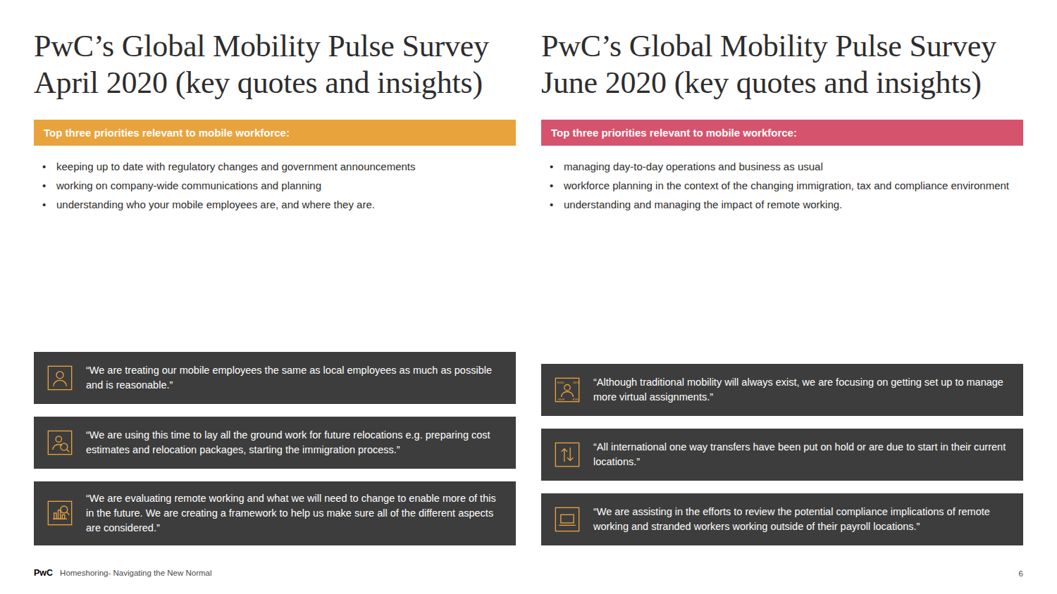PwC’s Global Mobility Pulse Survey April 2020 (key quotes and insights)
Top three priorities relevant to mobile workforce:
keeping up to date with regulatory changes and government announcements
working on company-wide communications and planning
understanding who your mobile employees are, and where they are.
“We are treating our mobile employees the same as local employees as much as possible and is reasonable.”
“We are using this time to lay all the ground work for future relocations e.g. preparing cost estimates and relocation packages, starting the immigration process.”
“We are evaluating remote working and what we will need to change to enable more of this in the future. We are creating a framework to help us make sure all of the different aspects are considered.”
PwC’s Global Mobility Pulse Survey June 2020 (key quotes and insights)
Top three priorities relevant to mobile workforce:
managing day-to-day operations and business as usual
workforce planning in the context of the changing immigration, tax and compliance environment
understanding and managing the impact of remote working.
0101 1010 1010 0101
“Although traditional mobility will always exist, we are focusing on getting set up to manage more virtual assignments.”
“All international one way transfers have been put on hold or are due to start in their current locations.”
“We are assisting in the efforts to review the potential compliance implications of remote working and stranded workers working outside of their payroll locations.”
PwC Homeshoring- Navigating the New Normal
6